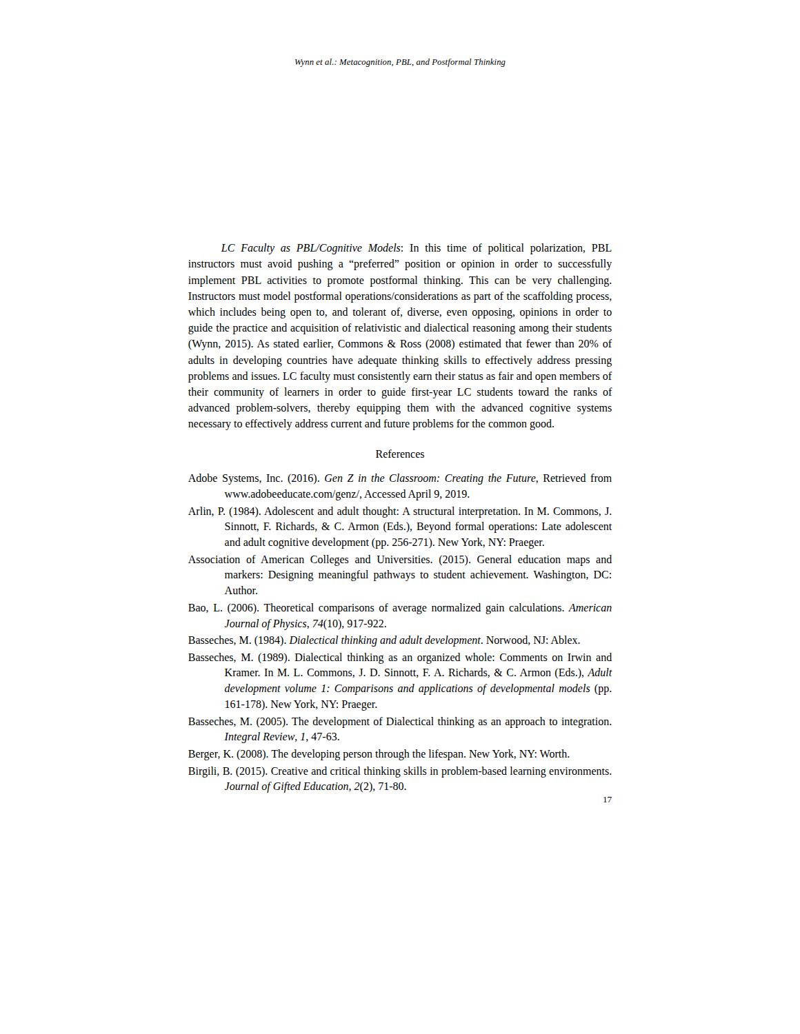Wynn et al.: Metacognition, PBL, and Postformal Thinking
LC Faculty as PBL/Cognitive Models: In this time of political polarization, PBL instructors must avoid pushing a “preferred” position or opinion in order to successfully implement PBL activities to promote postformal thinking. This can be very challenging. Instructors must model postformal operations/considerations as part of the scaffolding process, which includes being open to, and tolerant of, diverse, even opposing, opinions in order to guide the practice and acquisition of relativistic and dialectical reasoning among their students (Wynn, 2015). As stated earlier, Commons & Ross (2008) estimated that fewer than 20% of adults in developing countries have adequate thinking skills to effectively address pressing problems and issues. LC faculty must consistently earn their status as fair and open members of their community of learners in order to guide first-year LC students toward the ranks of advanced problem-solvers, thereby equipping them with the advanced cognitive systems necessary to effectively address current and future problems for the common good.
References
Adobe Systems, Inc. (2016). Gen Z in the Classroom: Creating the Future, Retrieved from www.adobeeducate.com/genz/, Accessed April 9, 2019.
Arlin, P. (1984). Adolescent and adult thought: A structural interpretation. In M. Commons, J. Sinnott, F. Richards, & C. Armon (Eds.), Beyond formal operations: Late adolescent and adult cognitive development (pp. 256-271). New York, NY: Praeger.
Association of American Colleges and Universities. (2015). General education maps and markers: Designing meaningful pathways to student achievement. Washington, DC: Author.
Bao, L. (2006). Theoretical comparisons of average normalized gain calculations. American Journal of Physics, 74(10), 917-922.
Basseches, M. (1984). Dialectical thinking and adult development. Norwood, NJ: Ablex.
Basseches, M. (1989). Dialectical thinking as an organized whole: Comments on Irwin and Kramer. In M. L. Commons, J. D. Sinnott, F. A. Richards, & C. Armon (Eds.), Adult development volume 1: Comparisons and applications of developmental models (pp. 161-178). New York, NY: Praeger.
Basseches, M. (2005). The development of Dialectical thinking as an approach to integration. Integral Review, 1, 47-63.
Berger, K. (2008). The developing person through the lifespan. New York, NY: Worth.
Birgili, B. (2015). Creative and critical thinking skills in problem-based learning environments. Journal of Gifted Education, 2(2), 71-80.
17